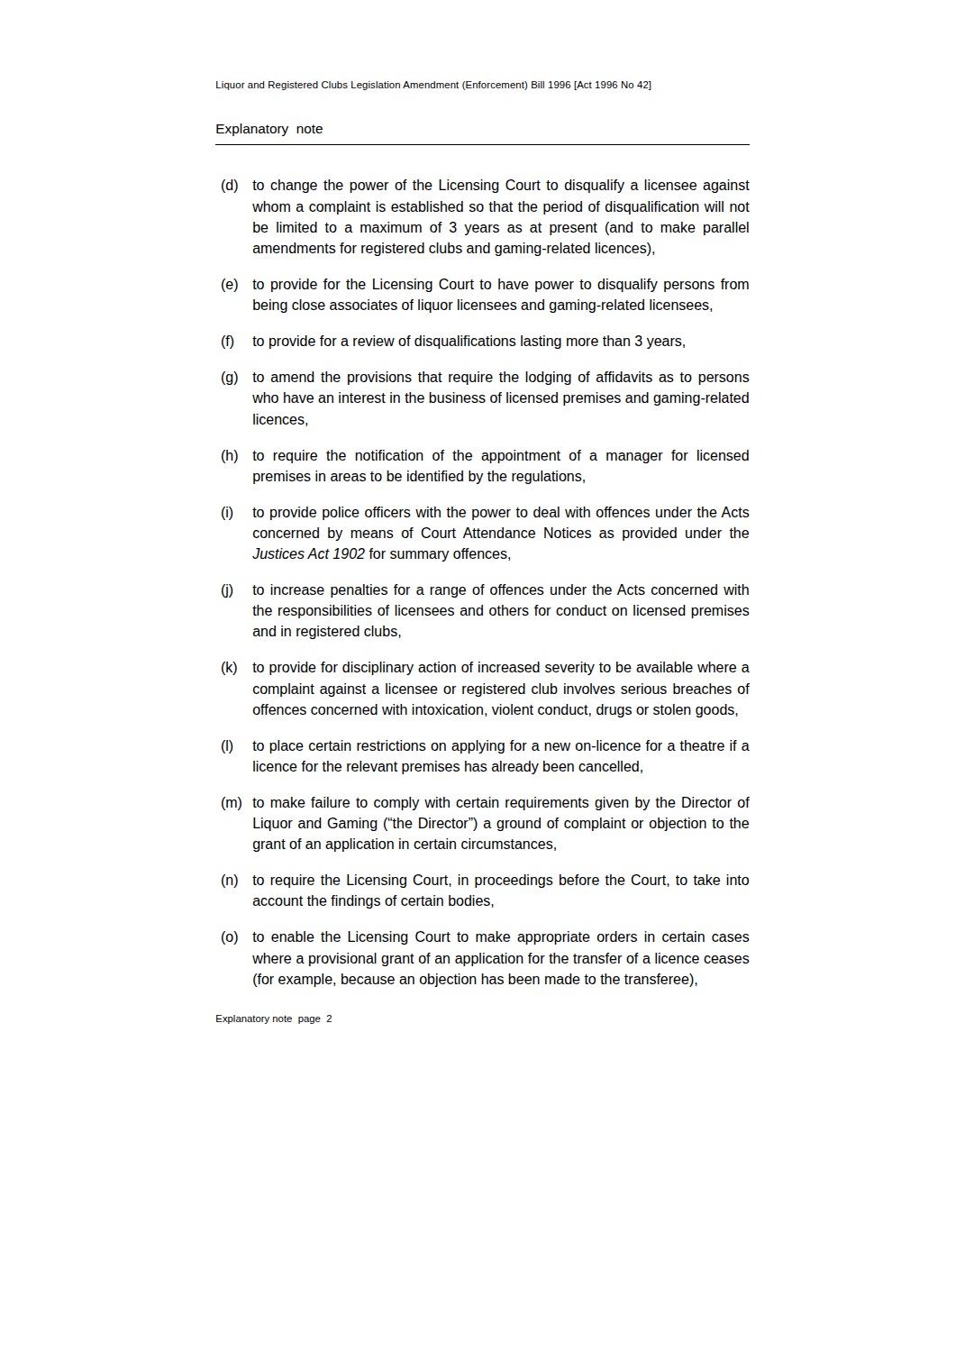Liquor and Registered Clubs Legislation Amendment (Enforcement) Bill 1996 [Act 1996 No 42]
Explanatory note
(d) to change the power of the Licensing Court to disqualify a licensee against whom a complaint is established so that the period of disqualification will not be limited to a maximum of 3 years as at present (and to make parallel amendments for registered clubs and gaming-related licences),
(e) to provide for the Licensing Court to have power to disqualify persons from being close associates of liquor licensees and gaming-related licensees,
(f) to provide for a review of disqualifications lasting more than 3 years,
(g) to amend the provisions that require the lodging of affidavits as to persons who have an interest in the business of licensed premises and gaming-related licences,
(h) to require the notification of the appointment of a manager for licensed premises in areas to be identified by the regulations,
(i) to provide police officers with the power to deal with offences under the Acts concerned by means of Court Attendance Notices as provided under the Justices Act 1902 for summary offences,
(j) to increase penalties for a range of offences under the Acts concerned with the responsibilities of licensees and others for conduct on licensed premises and in registered clubs,
(k) to provide for disciplinary action of increased severity to be available where a complaint against a licensee or registered club involves serious breaches of offences concerned with intoxication, violent conduct, drugs or stolen goods,
(l) to place certain restrictions on applying for a new on-licence for a theatre if a licence for the relevant premises has already been cancelled,
(m) to make failure to comply with certain requirements given by the Director of Liquor and Gaming (“the Director”) a ground of complaint or objection to the grant of an application in certain circumstances,
(n) to require the Licensing Court, in proceedings before the Court, to take into account the findings of certain bodies,
(o) to enable the Licensing Court to make appropriate orders in certain cases where a provisional grant of an application for the transfer of a licence ceases (for example, because an objection has been made to the transferee),
Explanatory note page 2